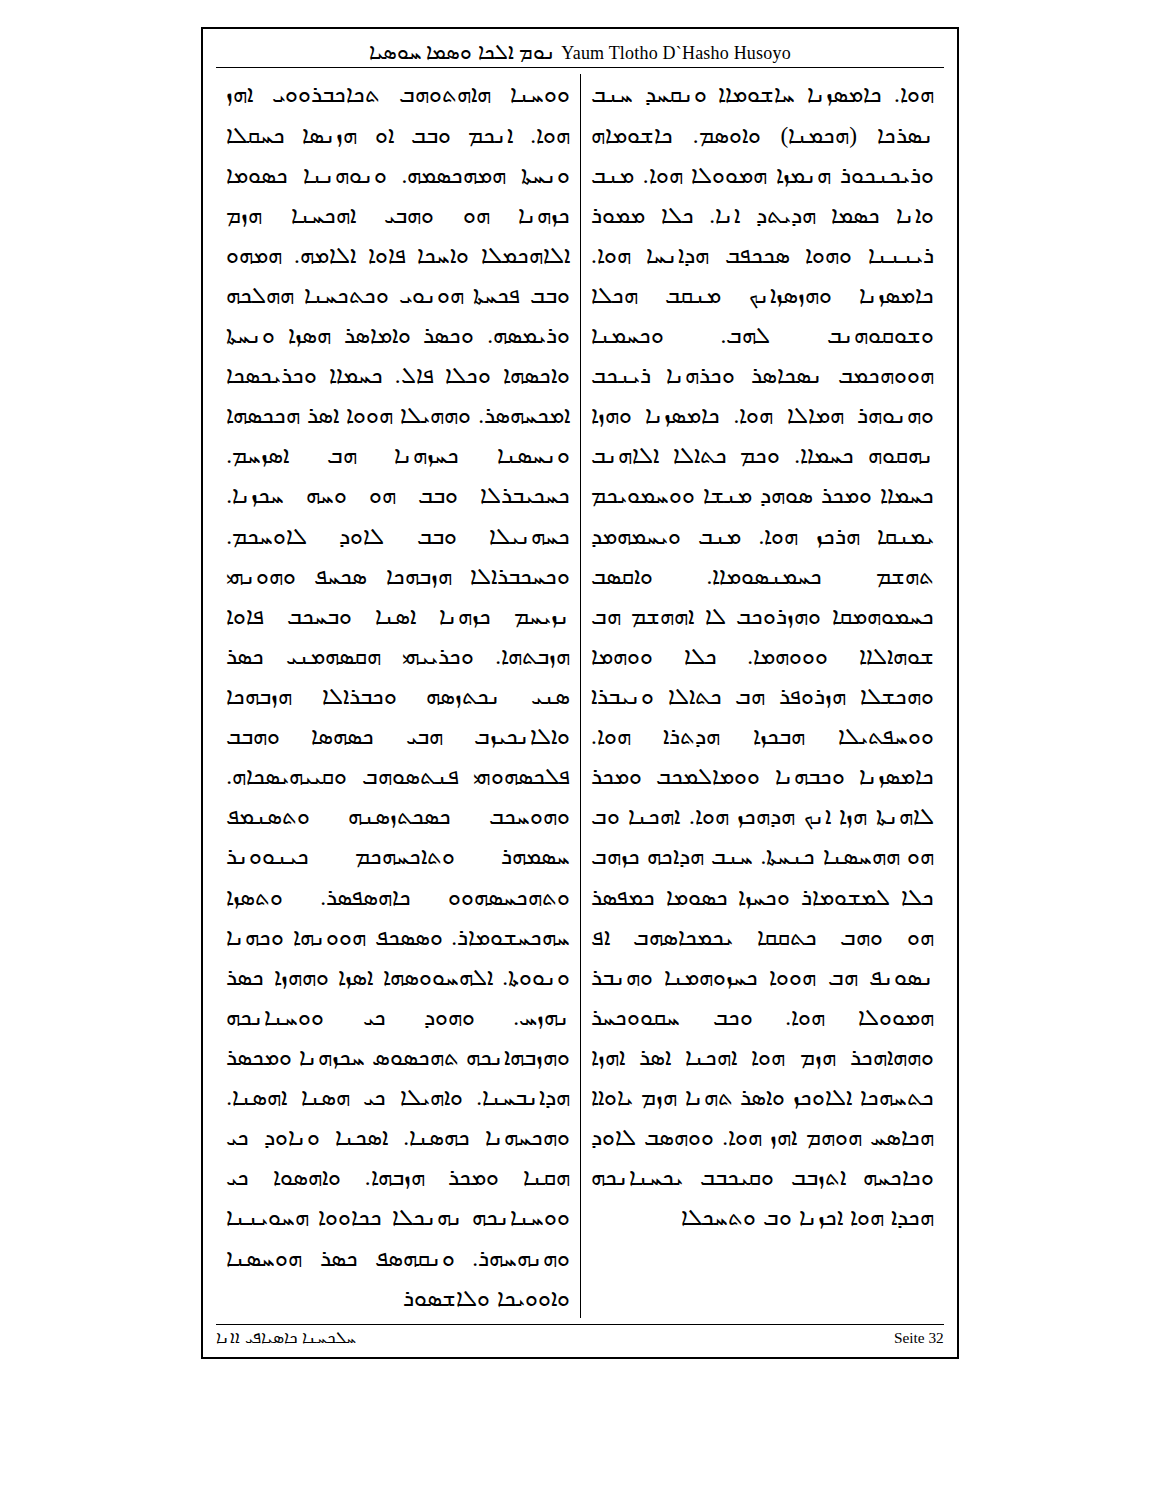Yaum Tlotho D`Hasho Husoyo ܢܘܡ ܐܠܟܐ ܘܣܡܐ ܚܘܣܝܐ
ܗܘܐ. ܟܐܡܣܙܢܐ ܚܐܫܘܡܐܐ ܘܢܩܚܕ ܚܢܒ ܢܣܪܟܐ (ܗܟܡܢܐ) ܘܐܘܣܡ. ܟܐܫܘܡܐܗ ܘܪܝܟܢܟܘܪ ܗܢܡܙܐ ܗܡܘܘܠܐ ܗܘܐ. ܡܢܒ ܘܐܢܐ ܟܣܡܐ ܗܕܝܬܕ ܐܢܐ. ܟܠܐ ܡܡܘܪ ܪܝܢܢܢܐ ܘܗܘܐ ܣܟܟܦܒ ܗܕܐܢܚܐ ܗܘܐ. ܟܐܡܣܙܢܐ ܘܗܙܣܙܐܢܟ ܡܢܩܒ ܗܟܠܐ ܘܫܘܩܘܗܢܒ ܠܗܒ. ܘܟܚܡܢܐ ܗܘܘܗܟܡܒ ܢܣܟܐܣܪ ܘܟܪܗܢܐ ܪܝܢܟܒ ܘܗܢܘܗܪ ܗܡܐܠܐ ܗܘܐ. ܟܐܡܣܙܢܐ ܘܗܙܐ ܢܗܩܘܗ ܟܚܡܐܐ. ܘܟܡ ܟܬܐܠܐ ܐܠܐܗܢܒ ܟܚܡܐܐ ܘܡܟܪ ܣܘܗܕ ܡܢܫܐ ܘܘܚܡܘܝܟܡ ܝܡܢܩܐ ܗܪܟܙ ܗܘܐ. ܡܢܒ ܘܝܚܡܗܡܕ ܬܗܫܡ ܟܚܡܢܣܘܡܐܐ. ܘܐܩܣܒ ܟܚܡܘܗܡܩܐ ܘܗܙܪܘܟܒ ܠܐ ܐܗܗܫܡ ܗܒ ܫܘܗܐܠܐܐ ܘܘܘܗܡܐ. ܟܠܐ ܘܘܗܡܐ ܘܗܟܫܠܐ ܗܙܪܘܦܪ ܗܒ ܟܬܐܠܐ ܘܢܝܒܪܐ ܘܘܚܦܬܝܠܐ ܗܒܟܙܐ ܗܕܬܪܐ ܗܘܐ. ܟܐܡܣܙܢܐ ܘܟܒܗܢܐ ܘܘܡܐܠܡܟܒ ܘܡܟܪ ܠܐܗܢܬܐ ܗܙܐ ܐܢܟ ܗܕܗܟܙ ܗܘܐ. ܐܗܟܢܐ ܘܒ ܗܘ ܗܗܚܣܢܐ ܟܢܚܬܐ. ܚܢܒ ܗܕܐܟܗ ܟܙܗܒ ܟܠܐ ܠܡܫܘܡܐܪ ܘܟܚܙܐ ܟܣܘܡܐ ܟܡܦܣܪ ܗܘ ܘܗܒ ܟܬܩܩܐ ܝܟܡܟܐܣܗܒ ܐܦ ܢܣܘܢܦ ܗܒ ܗܘܘܐ ܟܚܙܘܗܡܢܐ ܘܗܢܒܪ ܗܡܘܘܠܐ ܗܘܐ. ܘܟܒ ܚܩܘܘܟܚܪ ܘܗܗܐܗܟܪ ܗܙܡ ܗܘܐ ܐܗܟܢܐ ܐܣܪ ܐܗܙܐ ܟܬܚܗܟܐ ܐܠܐܘܟܙ ܘܐܣܪ ܬܗܢܐ ܗܙܡ ܝܐܘܐܐ ܗܟܐܣܚ ܗܘܗܡ ܐܗܙ ܗܘܐ. ܘܘܗܣܒ ܠܐܘܕ ܘܟܐܟܚܗ ܐܬܙܒܒ ܘܩܝܟܒܒ ܝܟܚܢܐܢܟܗ ܗܟܕܐ ܗܘܐ ܐܟܙܢܐ ܘܒ ܘܬܚܟܠܐ
ܘܘܚܢܐ ܗܐܗܬܘܗܒ ܬܟܐܟܒܪܘܘܝ ܐܗܙ ܗܘܐ. ܐܢܟܡ ܘܒܒ ܐܘ ܗܙܢܣܐ ܟܚܩܠܐ ܘܢܚܬܐ ܗܡܗܟܣܡܗ. ܘܢܘܗܢܢܐ ܟܣܘܡܐ ܟܙܗܢܐ ܗܘ ܘܗܒܝ ܐܗܟܚܢܐ ܗܙܡ ܐܠܐܗܟܡܠܐ ܘܐܚܟܐ ܦܐܘܐ ܐܠܐܡܗ. ܗܡܗܘ ܘܒܒ ܦܟܚܬܐ ܗܘܢܘܝ ܘܟܬܟܚܢܐ ܗܗܠܟܗ ܘܪܝܡܣܗ. ܘܟܣܪ ܘܐܡܐܣܪ ܗܣܙܐ ܘܢܚܬܐ ܘܐܟܣܗܐ ܘܟܠܐ ܦܐܠ. ܟܚܡܐܐ ܘܟܪܝܟܣܟܐ ܐܡܟܚܗܣܪ. ܘܗܗܝܠܐ ܗܘܘܐ ܐܣܪ ܗܟܟܣܗܐ ܘܢܚܣܢܐ ܟܚܙܗܢܐ ܗܒ ܐܣܙܚܡ. ܟܚܟܝܒܪܠܐ ܘܒܒ ܗܘ ܘܚܗ ܚܟܙܢܐ. ܟܚܗܢܝܠܐ ܘܒܒ ܠܐܘܕ ܠܐܘܚܟܡ. ܘܟܚܟܒܪܐܠܐ ܗܙܒܗܟܐ ܣܟܚܦ ܘܗܘܢܗܝ ܢܙܝܚܡ ܟܙܗܢܐ ܐܣܢܐ ܘܒܚܟܒ ܦܐܘܐ ܗܙܒܬܗܐ. ܘܟܪܝܝܗܝ ܗܩܣܗܡܢܝ ܟܣܪ ܣܢܝ ܢܟܬܙܣܗ ܘܟܒܪܐܠܐ ܗܙܒܗܟܐ ܘܐܠܐܢܟܝܙܒ ܗܒܝ ܟܣܗܣܐ ܘܗܒܒ ܦܠܟܣܗܘܗܝ ܦܢܬܣܘܗܒ ܘܩܝܝܗܝܣܟܐܗ. ܘܗܘܚܟܒ ܟܣܟܬܙܣܢܗ ܘܬܣܢܡܦ ܚܣܡܗܪ ܘܬܐܟܚܗܟܡ ܟܝܢܘܘܢܪ ܘܬܗܟܚܣܗܘܘ ܟܐܗܣܦܣܪ. ܘܬܣܙܐ ܚܗܟܚܫܘܡܐܪ. ܘܣܣܟܦ ܗܘܘܢܗܐ ܘܟܗܢܐ ܘܢܘܘܬܐ. ܐܠܗܚܘܘܣܗܐ ܐܣܙܐ ܘܗܗܙܐ ܟܣܪ ܢܗܙܚ. ܘܗܘܕ ܟܝ ܘܘܚܢܐܢܟܗ ܘܗܙܒܗܐܢܟܗ ܬܗܟܣܘܣ ܚܟܙܗܢܐ ܘܡܟܣܪ ܗܕܐܢܒܚܢܐ. ܘܐܗܝܠܐ ܟܝ ܗܣܢܐ ܐܗܣܢܐ. ܘܗܟܚܗܢܐ ܟܗܣܢܐ. ܐܣܟܢܐ ܘܢܐܘܕ ܟܝ ܗܩܢܐ ܘܡܟܪ ܗܙܒܗܐ. ܘܐܗܣܘܐ ܟܝ ܘܘܚܢܐܢܟܗ ܢܗܢܟܠܐ ܟܟܐܘܘܐ ܗܚܘܝܢܢܐ ܘܗܢܗܚܗܪ. ܘܢܩܗܣܦ ܟܣܪ ܗܘܚܣܢܐ ܘܐܘܘܝܟܐ ܘܠܐܫܣܘܪ
Seite 32 ܚܠܟܚܢܐ ܟܐܣܝܐܦܝ ܐܐܢܐ